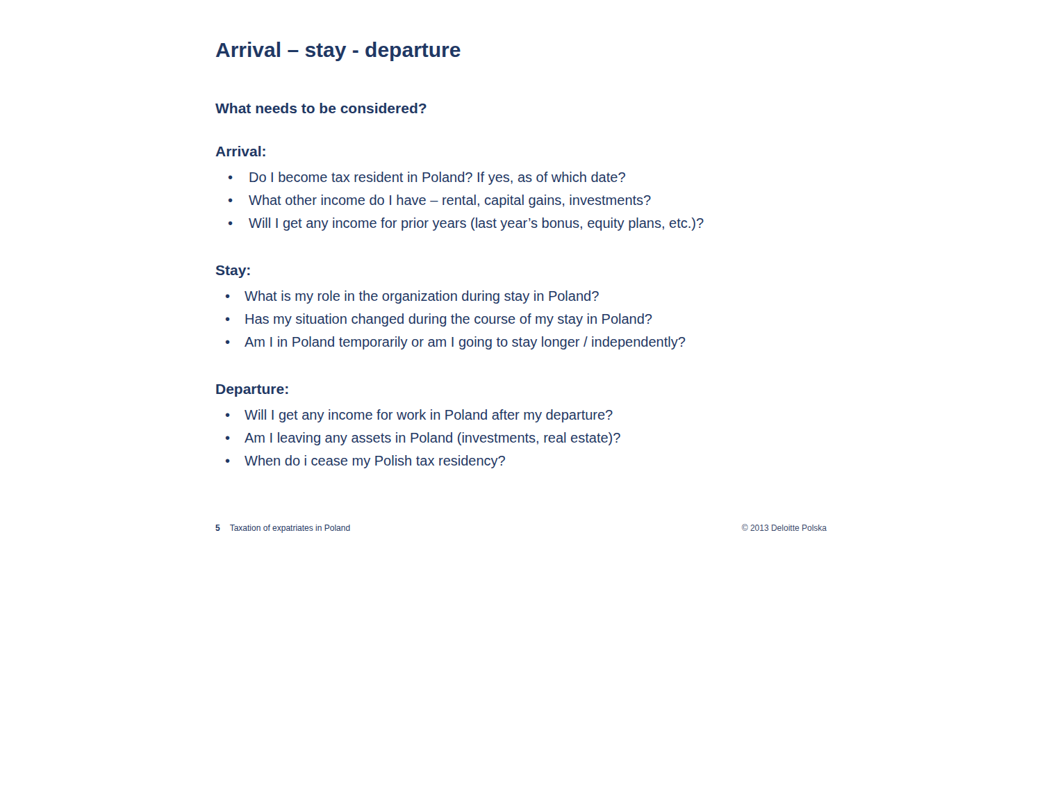Arrival – stay - departure
What needs to be considered?
Arrival:
Do I become tax resident in Poland? If yes, as of which date?
What other income do I have – rental, capital gains, investments?
Will I get any income for prior years (last year’s bonus, equity plans, etc.)?
Stay:
What is my role in the organization during stay in Poland?
Has my situation changed during the course of my stay in Poland?
Am I in Poland temporarily or am I going to stay longer / independently?
Departure:
Will I get any income for work in Poland after my departure?
Am I leaving any assets in Poland (investments, real estate)?
When do i cease my Polish tax residency?
5 Taxation of expatriates in Poland © 2013 Deloitte Polska